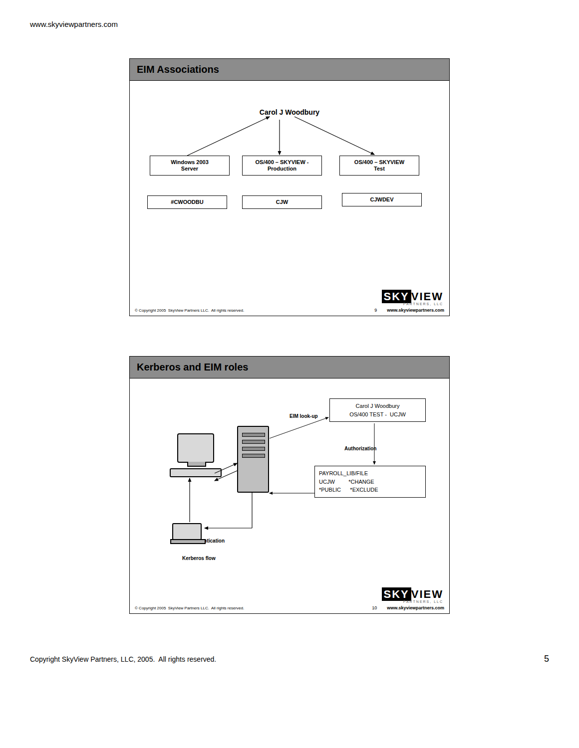www.skyviewpartners.com
EIM Associations
Carol J Woodbury
Windows 2003
Server
OS/400 – SKYVIEW -
Production
OS/400 – SKYVIEW
Test
#CWOODBU
CJW
CJWDEV
SKY VIEW PARTNERS, LLC
© Copyright 2005 SkyView Partners LLC. All rights reserved.
9
www.skyviewpartners.com
Kerberos and EIM roles
Carol J Woodbury
OS/400 TEST - UCJW
PAYROLL_LIB/FILE
UCJW *CHANGE
*PUBLIC *EXCLUDE
EIM look-up
Authorization
Authentication
Kerberos flow
SKY VIEW PARTNERS, LLC
© Copyright 2005 SkyView Partners LLC. All rights reserved.
10
www.skyviewpartners.com
Copyright SkyView Partners, LLC, 2005. All rights reserved. 5